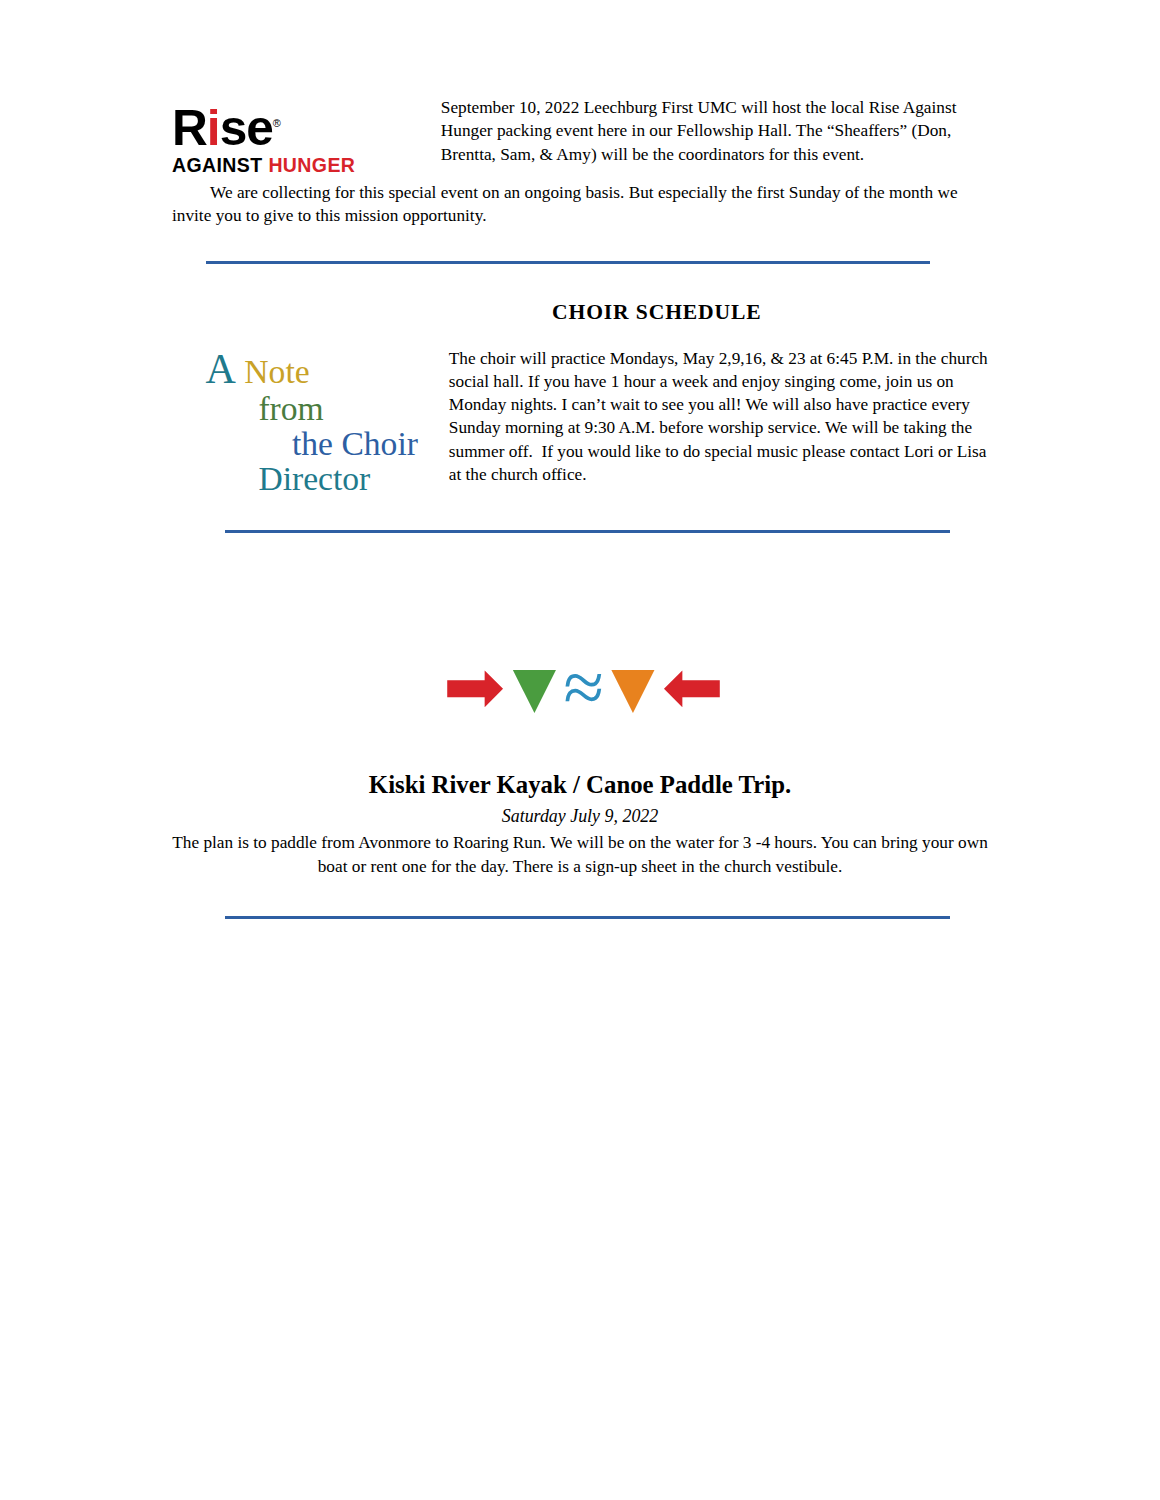Rise®
AGAINST HUNGER
September 10, 2022 Leechburg First UMC will host the local Rise Against Hunger packing event here in our Fellowship Hall. The “Sheaffers” (Don, Brentta, Sam, & Amy) will be the coordinators for this event.
We are collecting for this special event on an ongoing basis. But especially the first Sunday of the month we invite you to give to this mission opportunity.
CHOIR SCHEDULE
A Note
from
the Choir
Director
The choir will practice Mondays, May 2,9,16, & 23 at 6:45 P.M. in the church social hall. If you have 1 hour a week and enjoy singing come, join us on Monday nights. I can’t wait to see you all! We will also have practice every Sunday morning at 9:30 A.M. before worship service. We will be taking the summer off. If you would like to do special music please contact Lori or Lisa at the church office.
➡▼≈▼⬅
Kiski River Kayak / Canoe Paddle Trip.
Saturday July 9, 2022
The plan is to paddle from Avonmore to Roaring Run. We will be on the water for 3 -4 hours. You can bring your own boat or rent one for the day. There is a sign-up sheet in the church vestibule.